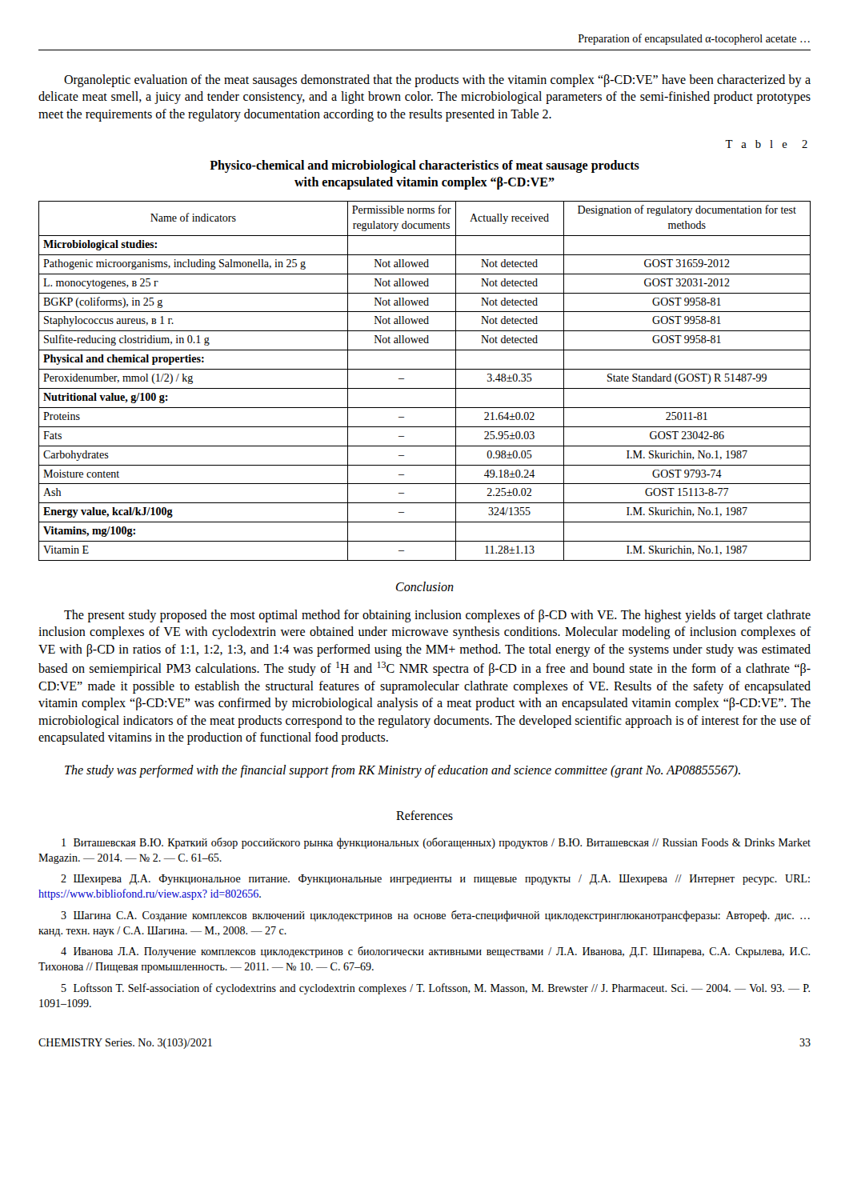Preparation of encapsulated α-tocopherol acetate …
Organoleptic evaluation of the meat sausages demonstrated that the products with the vitamin complex “β-CD:VE” have been characterized by a delicate meat smell, a juicy and tender consistency, and a light brown color. The microbiological parameters of the semi-finished product prototypes meet the requirements of the regulatory documentation according to the results presented in Table 2.
T a b l e 2
Physico-chemical and microbiological characteristics of meat sausage products
with encapsulated vitamin complex “β-CD:VE”
| Name of indicators | Permissible norms for regulatory documents | Actually received | Designation of regulatory documentation for test methods |
| --- | --- | --- | --- |
| Microbiological studies: | | | |
| Pathogenic microorganisms, including Salmonella, in 25 g | Not allowed | Not detected | GOST 31659-2012 |
| L. monocytogenes, в 25 г | Not allowed | Not detected | GOST 32031-2012 |
| BGKP (coliforms), in 25 g | Not allowed | Not detected | GOST 9958-81 |
| Staphylococcus aureus, в 1 г. | Not allowed | Not detected | GOST 9958-81 |
| Sulfite-reducing clostridium, in 0.1 g | Not allowed | Not detected | GOST 9958-81 |
| Physical and chemical properties: | | | |
| Peroxidenumber, mmol (1/2) / kg | – | 3.48±0.35 | State Standard (GOST) R 51487-99 |
| Nutritional value, g/100 g: | | | |
| Proteins | – | 21.64±0.02 | 25011-81 |
| Fats | – | 25.95±0.03 | GOST 23042-86 |
| Carbohydrates | – | 0.98±0.05 | I.M. Skurichin, No.1, 1987 |
| Moisture content | – | 49.18±0.24 | GOST 9793-74 |
| Ash | – | 2.25±0.02 | GOST 15113-8-77 |
| Energy value, kcal/kJ/100g | – | 324/1355 | I.M. Skurichin, No.1, 1987 |
| Vitamins, mg/100g: | | | |
| Vitamin E | – | 11.28±1.13 | I.M. Skurichin, No.1, 1987 |
Conclusion
The present study proposed the most optimal method for obtaining inclusion complexes of β-CD with VE. The highest yields of target clathrate inclusion complexes of VE with cyclodextrin were obtained under microwave synthesis conditions. Molecular modeling of inclusion complexes of VE with β-CD in ratios of 1:1, 1:2, 1:3, and 1:4 was performed using the MM+ method. The total energy of the systems under study was estimated based on semiempirical PM3 calculations. The study of 1H and 13C NMR spectra of β-CD in a free and bound state in the form of a clathrate “β-CD:VE” made it possible to establish the structural features of supramolecular clathrate complexes of VE. Results of the safety of encapsulated vitamin complex “β-CD:VE” was confirmed by microbiological analysis of a meat product with an encapsulated vitamin complex “β-CD:VE”. The microbiological indicators of the meat products correspond to the regulatory documents. The developed scientific approach is of interest for the use of encapsulated vitamins in the production of functional food products.
The study was performed with the financial support from RK Ministry of education and science committee (grant No. AP08855567).
References
1 Виташевская В.Ю. Краткий обзор российского рынка функциональных (обогащенных) продуктов / В.Ю. Виташевская // Russian Foods & Drinks Market Magazin. — 2014. — № 2. — С. 61–65.
2 Шехирева Д.А. Функциональное питание. Функциональные ингредиенты и пищевые продукты / Д.А. Шехирева // Интернет ресурс. URL: https://www.bibliofond.ru/view.aspx? id=802656.
3 Шагина С.А. Создание комплексов включений циклодекстринов на основе бета-специфичной циклодекстринглюканотрансферазы: Автореф. дис. … канд. техн. наук / С.А. Шагина. — М., 2008. — 27 с.
4 Иванова Л.А. Получение комплексов циклодекстринов с биологически активными веществами / Л.А. Иванова, Д.Г. Шипарева, С.А. Скрылева, И.С. Тихонова // Пищевая промышленность. — 2011. — № 10. — С. 67–69.
5 Loftsson T. Self-association of cyclodextrins and cyclodextrin complexes / T. Loftsson, M. Masson, M. Brewster // J. Pharmaceut. Sci. — 2004. — Vol. 93. — P. 1091–1099.
CHEMISTRY Series. No. 3(103)/2021 33